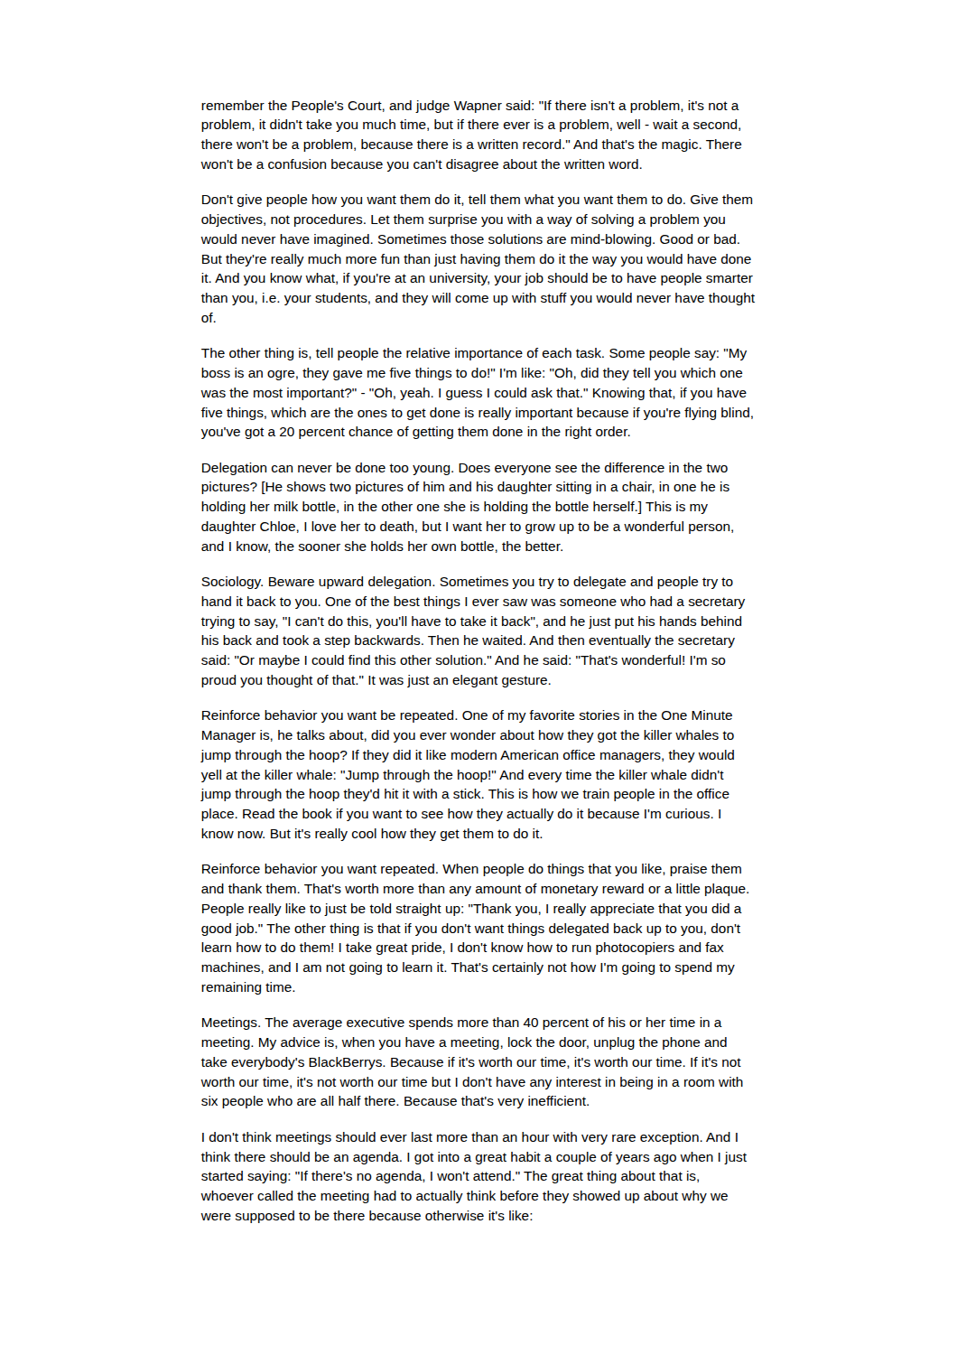remember the People's Court, and judge Wapner said: "If there isn't a problem, it's not a problem, it didn't take you much time, but if there ever is a problem, well - wait a second, there won't be a problem, because there is a written record." And that's the magic. There won't be a confusion because you can't disagree about the written word.
Don't give people how you want them do it, tell them what you want them to do. Give them objectives, not procedures. Let them surprise you with a way of solving a problem you would never have imagined. Sometimes those solutions are mind-blowing. Good or bad. But they're really much more fun than just having them do it the way you would have done it. And you know what, if you're at an university, your job should be to have people smarter than you, i.e. your students, and they will come up with stuff you would never have thought of.
The other thing is, tell people the relative importance of each task. Some people say: "My boss is an ogre, they gave me five things to do!" I'm like: "Oh, did they tell you which one was the most important?" - "Oh, yeah. I guess I could ask that." Knowing that, if you have five things, which are the ones to get done is really important because if you're flying blind, you've got a 20 percent chance of getting them done in the right order.
Delegation can never be done too young. Does everyone see the difference in the two pictures? [He shows two pictures of him and his daughter sitting in a chair, in one he is holding her milk bottle, in the other one she is holding the bottle herself.] This is my daughter Chloe, I love her to death, but I want her to grow up to be a wonderful person, and I know, the sooner she holds her own bottle, the better.
Sociology. Beware upward delegation. Sometimes you try to delegate and people try to hand it back to you. One of the best things I ever saw was someone who had a secretary trying to say, "I can't do this, you'll have to take it back", and he just put his hands behind his back and took a step backwards. Then he waited. And then eventually the secretary said: "Or maybe I could find this other solution." And he said: "That's wonderful! I'm so proud you thought of that." It was just an elegant gesture.
Reinforce behavior you want be repeated. One of my favorite stories in the One Minute Manager is, he talks about, did you ever wonder about how they got the killer whales to jump through the hoop? If they did it like modern American office managers, they would yell at the killer whale: "Jump through the hoop!" And every time the killer whale didn't jump through the hoop they'd hit it with a stick. This is how we train people in the office place. Read the book if you want to see how they actually do it because I'm curious. I know now. But it's really cool how they get them to do it.
Reinforce behavior you want repeated. When people do things that you like, praise them and thank them. That's worth more than any amount of monetary reward or a little plaque. People really like to just be told straight up: "Thank you, I really appreciate that you did a good job." The other thing is that if you don't want things delegated back up to you, don't learn how to do them! I take great pride, I don't know how to run photocopiers and fax machines, and I am not going to learn it. That's certainly not how I'm going to spend my remaining time.
Meetings. The average executive spends more than 40 percent of his or her time in a meeting. My advice is, when you have a meeting, lock the door, unplug the phone and take everybody's BlackBerrys. Because if it's worth our time, it's worth our time. If it's not worth our time, it's not worth our time but I don't have any interest in being in a room with six people who are all half there. Because that's very inefficient.
I don't think meetings should ever last more than an hour with very rare exception. And I think there should be an agenda. I got into a great habit a couple of years ago when I just started saying: "If there's no agenda, I won't attend." The great thing about that is, whoever called the meeting had to actually think before they showed up about why we were supposed to be there because otherwise it's like: